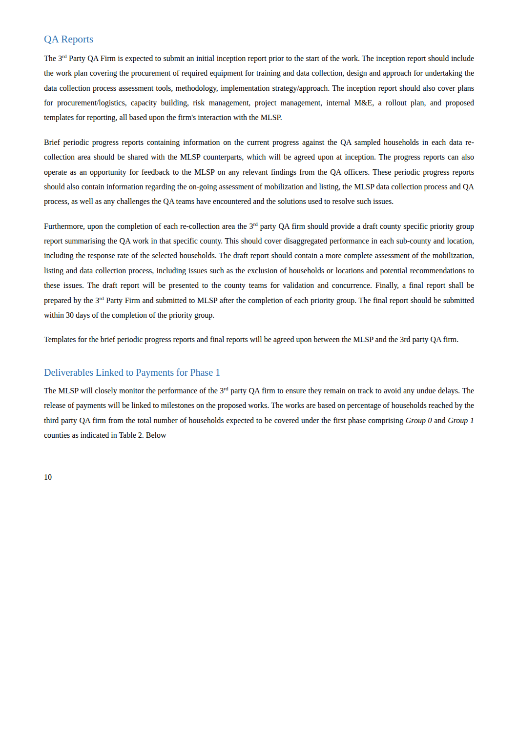QA Reports
The 3rd Party QA Firm is expected to submit an initial inception report prior to the start of the work. The inception report should include the work plan covering the procurement of required equipment for training and data collection, design and approach for undertaking the data collection process assessment tools, methodology, implementation strategy/approach. The inception report should also cover plans for procurement/logistics, capacity building, risk management, project management, internal M&E, a rollout plan, and proposed templates for reporting, all based upon the firm's interaction with the MLSP.
Brief periodic progress reports containing information on the current progress against the QA sampled households in each data re-collection area should be shared with the MLSP counterparts, which will be agreed upon at inception. The progress reports can also operate as an opportunity for feedback to the MLSP on any relevant findings from the QA officers. These periodic progress reports should also contain information regarding the on-going assessment of mobilization and listing, the MLSP data collection process and QA process, as well as any challenges the QA teams have encountered and the solutions used to resolve such issues.
Furthermore, upon the completion of each re-collection area the 3rd party QA firm should provide a draft county specific priority group report summarising the QA work in that specific county. This should cover disaggregated performance in each sub-county and location, including the response rate of the selected households. The draft report should contain a more complete assessment of the mobilization, listing and data collection process, including issues such as the exclusion of households or locations and potential recommendations to these issues. The draft report will be presented to the county teams for validation and concurrence. Finally, a final report shall be prepared by the 3rd Party Firm and submitted to MLSP after the completion of each priority group. The final report should be submitted within 30 days of the completion of the priority group.
Templates for the brief periodic progress reports and final reports will be agreed upon between the MLSP and the 3rd party QA firm.
Deliverables Linked to Payments for Phase 1
The MLSP will closely monitor the performance of the 3rd party QA firm to ensure they remain on track to avoid any undue delays. The release of payments will be linked to milestones on the proposed works. The works are based on percentage of households reached by the third party QA firm from the total number of households expected to be covered under the first phase comprising Group 0 and Group 1 counties as indicated in Table 2. Below
10